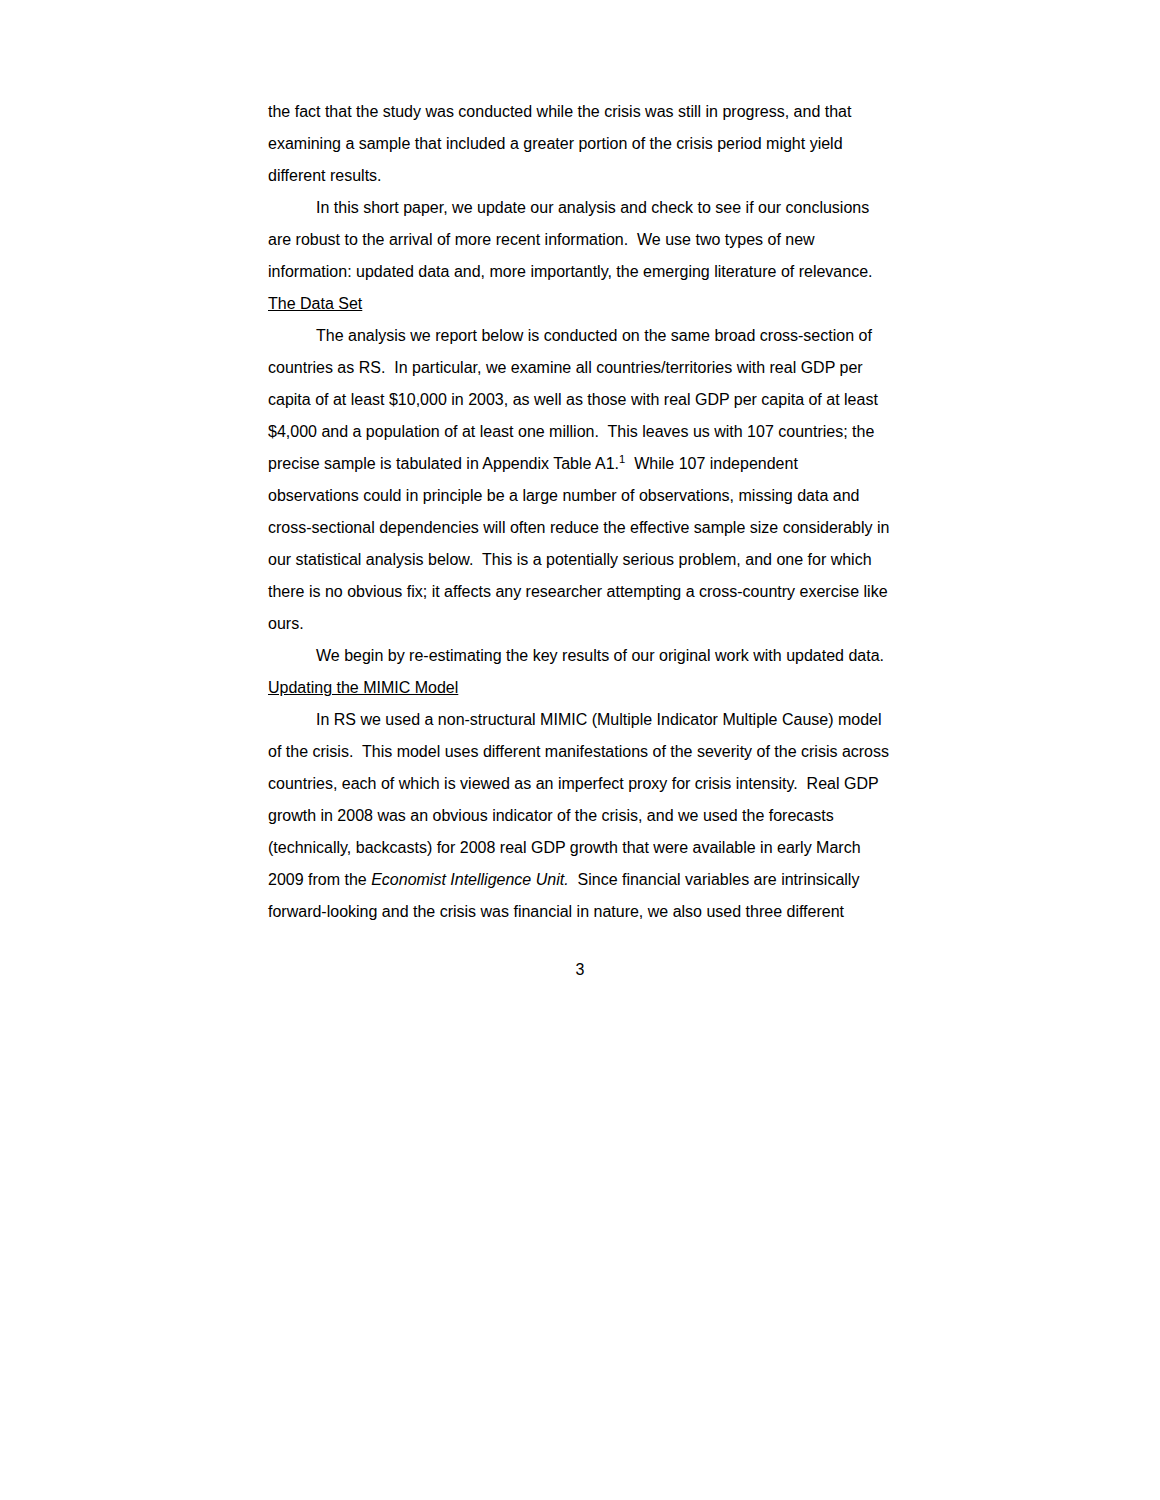the fact that the study was conducted while the crisis was still in progress, and that examining a sample that included a greater portion of the crisis period might yield different results.
In this short paper, we update our analysis and check to see if our conclusions are robust to the arrival of more recent information. We use two types of new information: updated data and, more importantly, the emerging literature of relevance.
The Data Set
The analysis we report below is conducted on the same broad cross-section of countries as RS. In particular, we examine all countries/territories with real GDP per capita of at least $10,000 in 2003, as well as those with real GDP per capita of at least $4,000 and a population of at least one million. This leaves us with 107 countries; the precise sample is tabulated in Appendix Table A1.1 While 107 independent observations could in principle be a large number of observations, missing data and cross-sectional dependencies will often reduce the effective sample size considerably in our statistical analysis below. This is a potentially serious problem, and one for which there is no obvious fix; it affects any researcher attempting a cross-country exercise like ours.
We begin by re-estimating the key results of our original work with updated data.
Updating the MIMIC Model
In RS we used a non-structural MIMIC (Multiple Indicator Multiple Cause) model of the crisis. This model uses different manifestations of the severity of the crisis across countries, each of which is viewed as an imperfect proxy for crisis intensity. Real GDP growth in 2008 was an obvious indicator of the crisis, and we used the forecasts (technically, backcasts) for 2008 real GDP growth that were available in early March 2009 from the Economist Intelligence Unit. Since financial variables are intrinsically forward-looking and the crisis was financial in nature, we also used three different
3